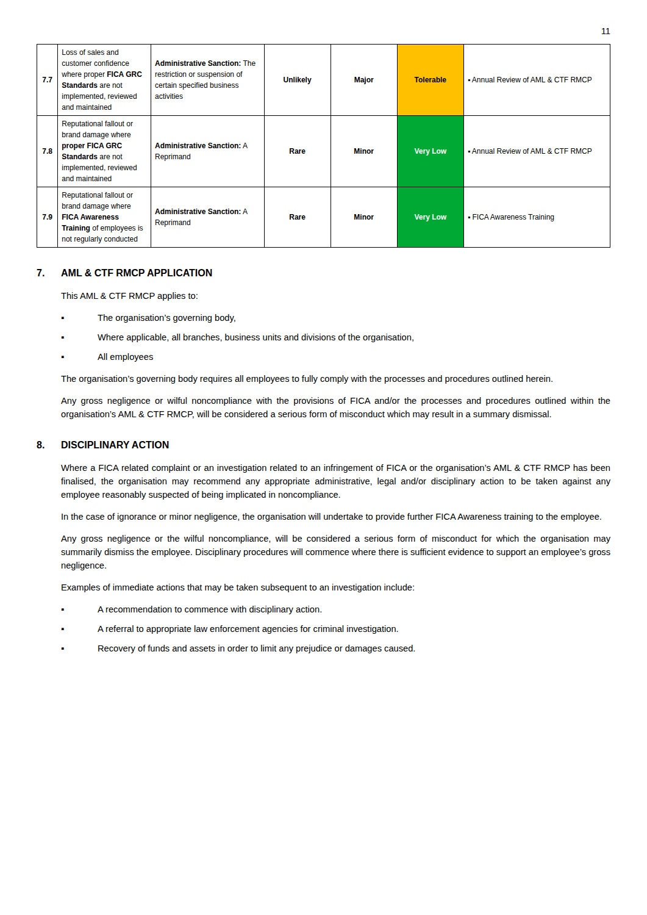11
| 7.7 | Loss of sales and customer confidence where proper FICA GRC Standards are not implemented, reviewed and maintained | Administrative Sanction: The restriction or suspension of certain specified business activities | Unlikely | Major | Tolerable | ▪ Annual Review of AML & CTF RMCP |
| 7.8 | Reputational fallout or brand damage where proper FICA GRC Standards are not implemented, reviewed and maintained | Administrative Sanction: A Reprimand | Rare | Minor | Very Low | ▪ Annual Review of AML & CTF RMCP |
| 7.9 | Reputational fallout or brand damage where FICA Awareness Training of employees is not regularly conducted | Administrative Sanction: A Reprimand | Rare | Minor | Very Low | ▪ FICA Awareness Training |
7. AML & CTF RMCP APPLICATION
This AML & CTF RMCP applies to:
The organisation’s governing body,
Where applicable, all branches, business units and divisions of the organisation,
All employees
The organisation’s governing body requires all employees to fully comply with the processes and procedures outlined herein.
Any gross negligence or wilful noncompliance with the provisions of FICA and/or the processes and procedures outlined within the organisation’s AML & CTF RMCP, will be considered a serious form of misconduct which may result in a summary dismissal.
8. DISCIPLINARY ACTION
Where a FICA related complaint or an investigation related to an infringement of FICA or the organisation’s AML & CTF RMCP has been finalised, the organisation may recommend any appropriate administrative, legal and/or disciplinary action to be taken against any employee reasonably suspected of being implicated in noncompliance.
In the case of ignorance or minor negligence, the organisation will undertake to provide further FICA Awareness training to the employee.
Any gross negligence or the wilful noncompliance, will be considered a serious form of misconduct for which the organisation may summarily dismiss the employee. Disciplinary procedures will commence where there is sufficient evidence to support an employee’s gross negligence.
Examples of immediate actions that may be taken subsequent to an investigation include:
A recommendation to commence with disciplinary action.
A referral to appropriate law enforcement agencies for criminal investigation.
Recovery of funds and assets in order to limit any prejudice or damages caused.